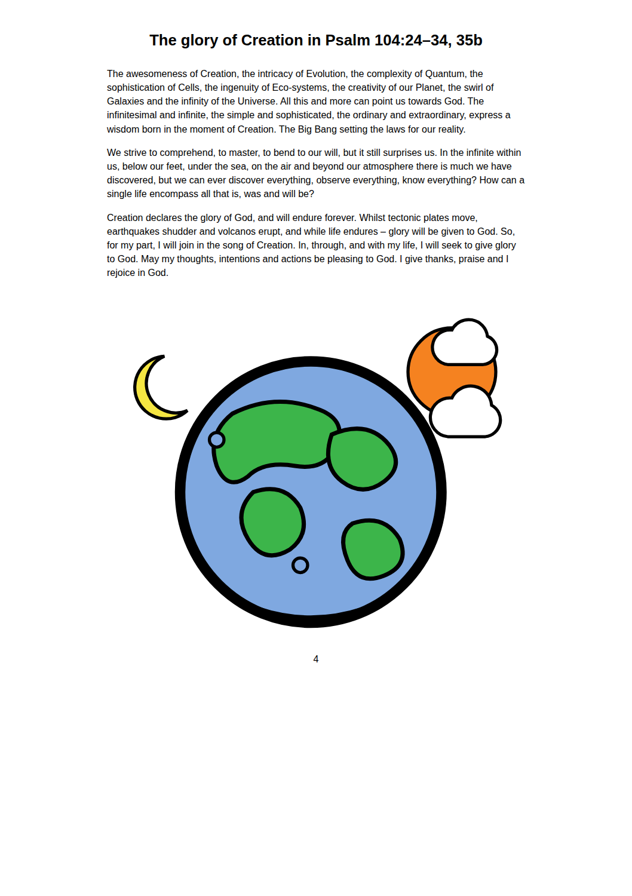The glory of Creation in Psalm 104:24–34, 35b
The awesomeness of Creation, the intricacy of Evolution, the complexity of Quantum, the sophistication of Cells, the ingenuity of Eco-systems, the creativity of our Planet, the swirl of Galaxies and the infinity of the Universe. All this and more can point us towards God. The infinitesimal and infinite, the simple and sophisticated, the ordinary and extraordinary, express a wisdom born in the moment of Creation. The Big Bang setting the laws for our reality.
We strive to comprehend, to master, to bend to our will, but it still surprises us. In the infinite within us, below our feet, under the sea, on the air and beyond our atmosphere there is much we have discovered, but we can ever discover everything, observe everything, know everything? How can a single life encompass all that is, was and will be?
Creation declares the glory of God, and will endure forever. Whilst tectonic plates move, earthquakes shudder and volcanos erupt, and while life endures – glory will be given to God. So, for my part, I will join in the song of Creation. In, through, and with my life, I will seek to give glory to God. May my thoughts, intentions and actions be pleasing to God. I give thanks, praise and I rejoice in God.
4